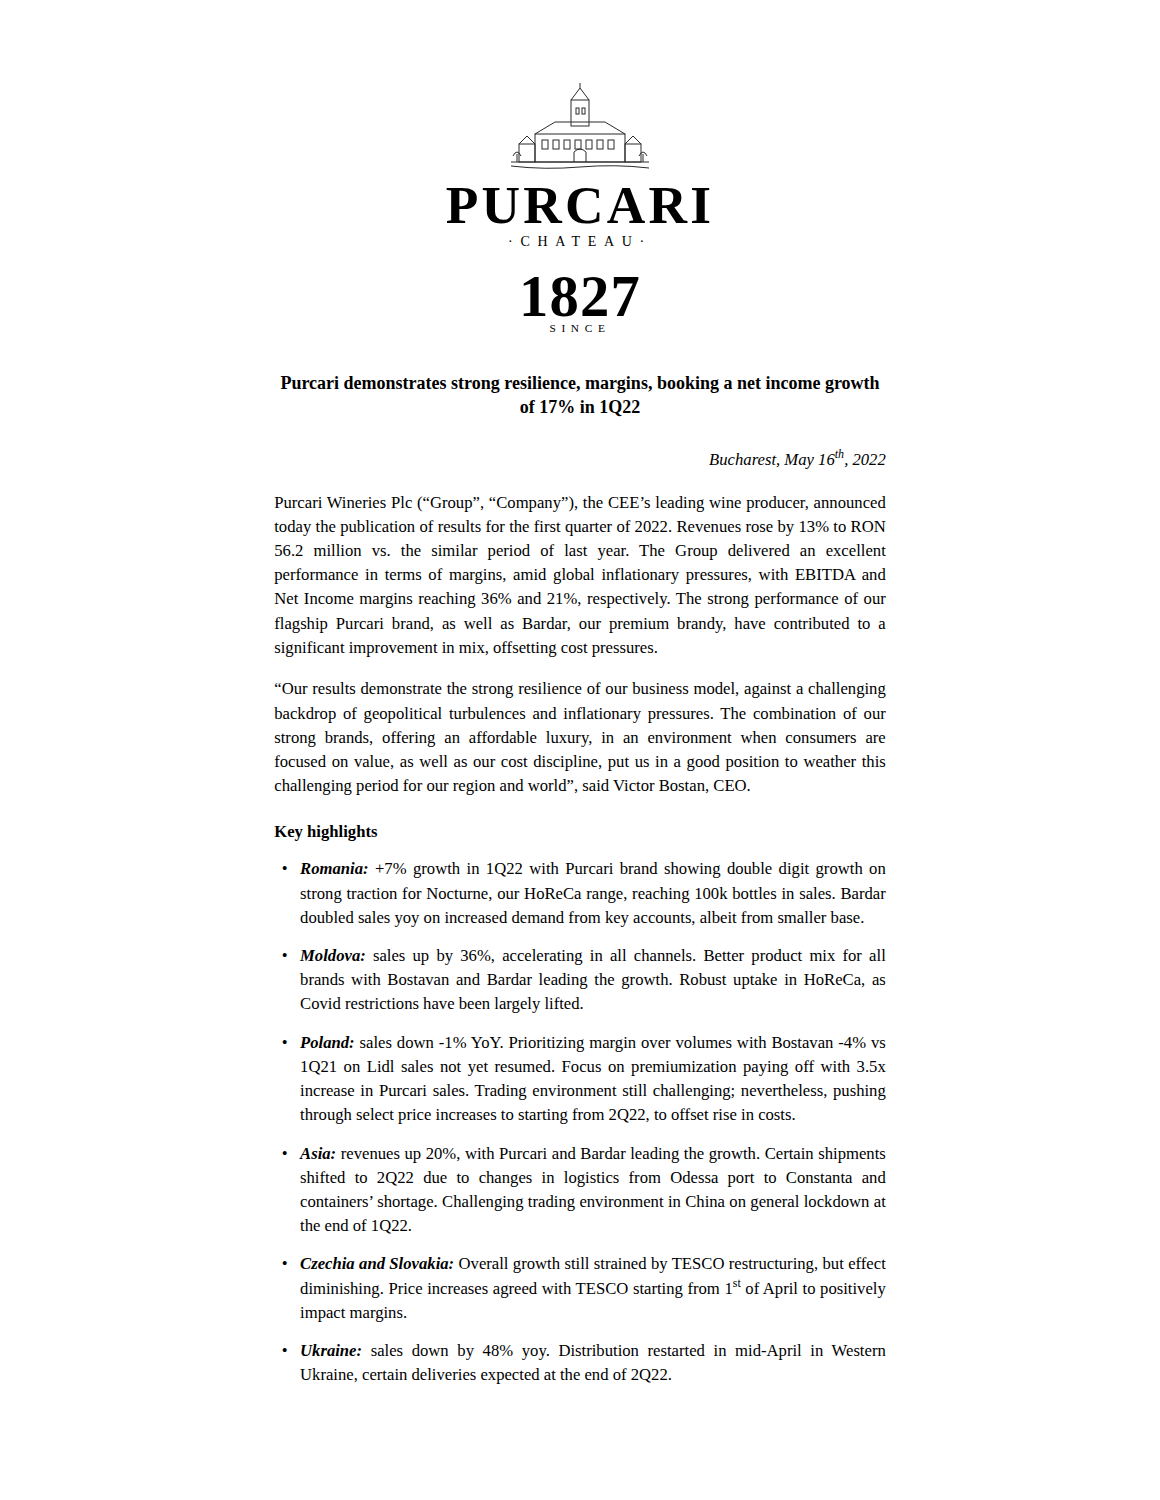PURCARI
·CHATEAU·
1827
SINCE
Purcari demonstrates strong resilience, margins, booking a net income growth of 17% in 1Q22
Bucharest, May 16th, 2022
Purcari Wineries Plc (“Group”, “Company”), the CEE’s leading wine producer, announced today the publication of results for the first quarter of 2022. Revenues rose by 13% to RON 56.2 million vs. the similar period of last year. The Group delivered an excellent performance in terms of margins, amid global inflationary pressures, with EBITDA and Net Income margins reaching 36% and 21%, respectively. The strong performance of our flagship Purcari brand, as well as Bardar, our premium brandy, have contributed to a significant improvement in mix, offsetting cost pressures.
“Our results demonstrate the strong resilience of our business model, against a challenging backdrop of geopolitical turbulences and inflationary pressures. The combination of our strong brands, offering an affordable luxury, in an environment when consumers are focused on value, as well as our cost discipline, put us in a good position to weather this challenging period for our region and world”, said Victor Bostan, CEO.
Key highlights
Romania: +7% growth in 1Q22 with Purcari brand showing double digit growth on strong traction for Nocturne, our HoReCa range, reaching 100k bottles in sales. Bardar doubled sales yoy on increased demand from key accounts, albeit from smaller base.
Moldova: sales up by 36%, accelerating in all channels. Better product mix for all brands with Bostavan and Bardar leading the growth. Robust uptake in HoReCa, as Covid restrictions have been largely lifted.
Poland: sales down -1% YoY. Prioritizing margin over volumes with Bostavan -4% vs 1Q21 on Lidl sales not yet resumed. Focus on premiumization paying off with 3.5x increase in Purcari sales. Trading environment still challenging; nevertheless, pushing through select price increases to starting from 2Q22, to offset rise in costs.
Asia: revenues up 20%, with Purcari and Bardar leading the growth. Certain shipments shifted to 2Q22 due to changes in logistics from Odessa port to Constanta and containers’ shortage. Challenging trading environment in China on general lockdown at the end of 1Q22.
Czechia and Slovakia: Overall growth still strained by TESCO restructuring, but effect diminishing. Price increases agreed with TESCO starting from 1st of April to positively impact margins.
Ukraine: sales down by 48% yoy. Distribution restarted in mid-April in Western Ukraine, certain deliveries expected at the end of 2Q22.